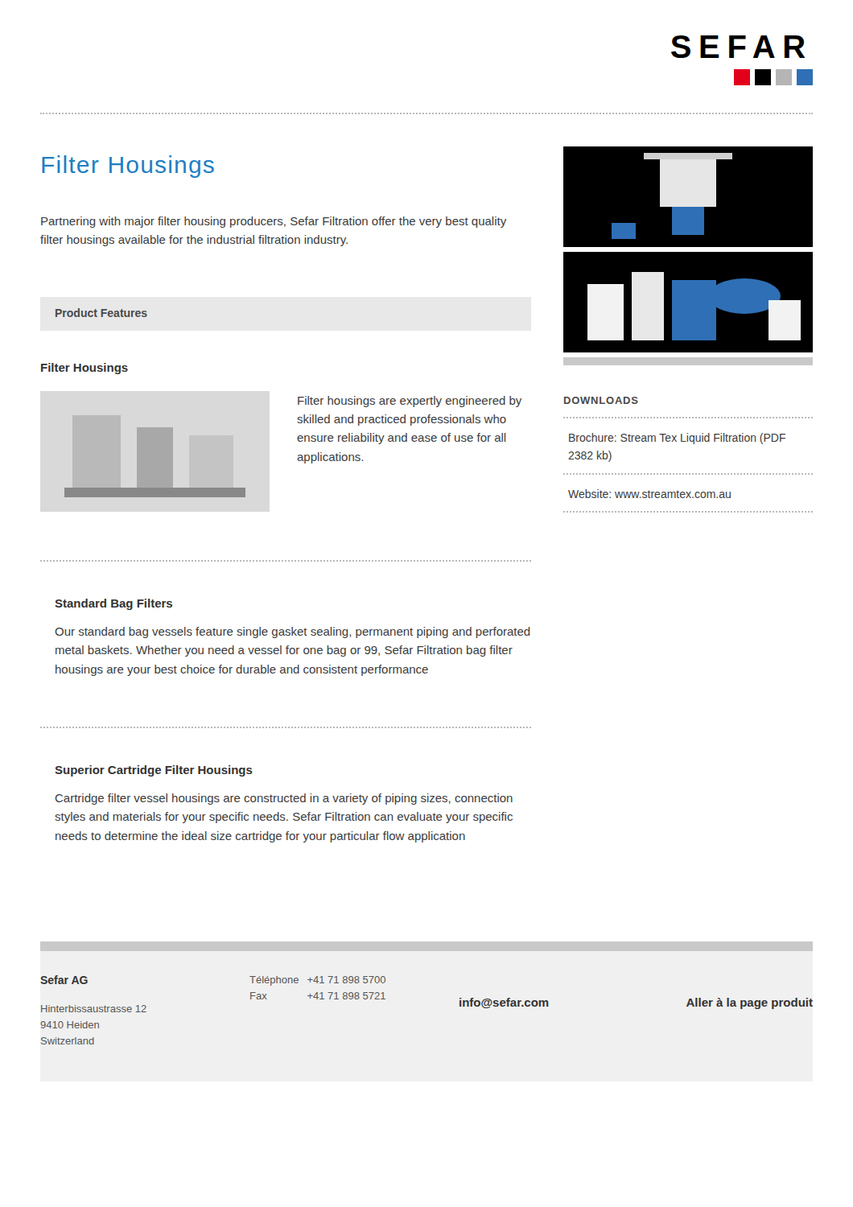SEFAR
Filter Housings
Partnering with major filter housing producers, Sefar Filtration offer the very best quality filter housings available for the industrial filtration industry.
Product Features
Filter Housings
Filter housings are expertly engineered by skilled and practiced professionals who ensure reliability and ease of use for all applications.
Standard Bag Filters
Our standard bag vessels feature single gasket sealing, permanent piping and perforated metal baskets. Whether you need a vessel for one bag or 99, Sefar Filtration bag filter housings are your best choice for durable and consistent performance
Superior Cartridge Filter Housings
Cartridge filter vessel housings are constructed in a variety of piping sizes, connection styles and materials for your specific needs. Sefar Filtration can evaluate your specific needs to determine the ideal size cartridge for your particular flow application
DOWNLOADS
Brochure: Stream Tex Liquid Filtration (PDF 2382 kb)
Website: www.streamtex.com.au
Sefar AG Hinterbissaustrasse 12
9410 Heiden
Switzerland
| Téléphone | +41 71 898 5700 |
| Fax | +41 71 898 5721 |
info@sefar.com
Aller à la page produit